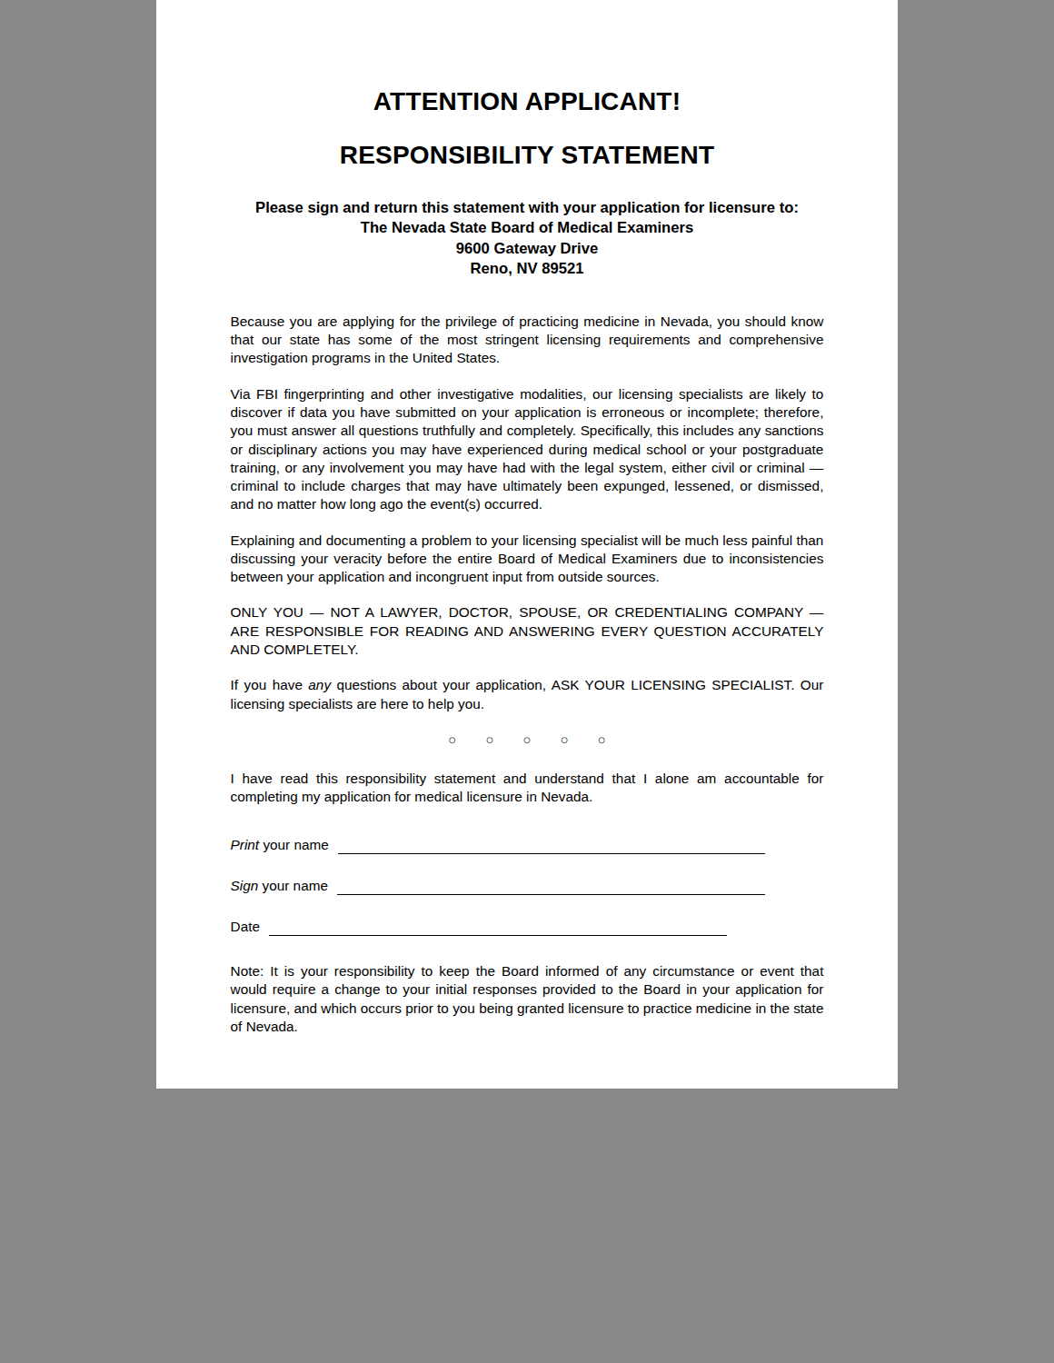ATTENTION APPLICANT!
RESPONSIBILITY STATEMENT
Please sign and return this statement with your application for licensure to:
The Nevada State Board of Medical Examiners
9600 Gateway Drive
Reno, NV 89521
Because you are applying for the privilege of practicing medicine in Nevada, you should know that our state has some of the most stringent licensing requirements and comprehensive investigation programs in the United States.
Via FBI fingerprinting and other investigative modalities, our licensing specialists are likely to discover if data you have submitted on your application is erroneous or incomplete; therefore, you must answer all questions truthfully and completely. Specifically, this includes any sanctions or disciplinary actions you may have experienced during medical school or your postgraduate training, or any involvement you may have had with the legal system, either civil or criminal — criminal to include charges that may have ultimately been expunged, lessened, or dismissed, and no matter how long ago the event(s) occurred.
Explaining and documenting a problem to your licensing specialist will be much less painful than discussing your veracity before the entire Board of Medical Examiners due to inconsistencies between your application and incongruent input from outside sources.
ONLY YOU — NOT A LAWYER, DOCTOR, SPOUSE, OR CREDENTIALING COMPANY — ARE RESPONSIBLE FOR READING AND ANSWERING EVERY QUESTION ACCURATELY AND COMPLETELY.
If you have any questions about your application, ASK YOUR LICENSING SPECIALIST. Our licensing specialists are here to help you.
○○○○○
I have read this responsibility statement and understand that I alone am accountable for completing my application for medical licensure in Nevada.
Print your name
Sign your name
Date
Note: It is your responsibility to keep the Board informed of any circumstance or event that would require a change to your initial responses provided to the Board in your application for licensure, and which occurs prior to you being granted licensure to practice medicine in the state of Nevada.